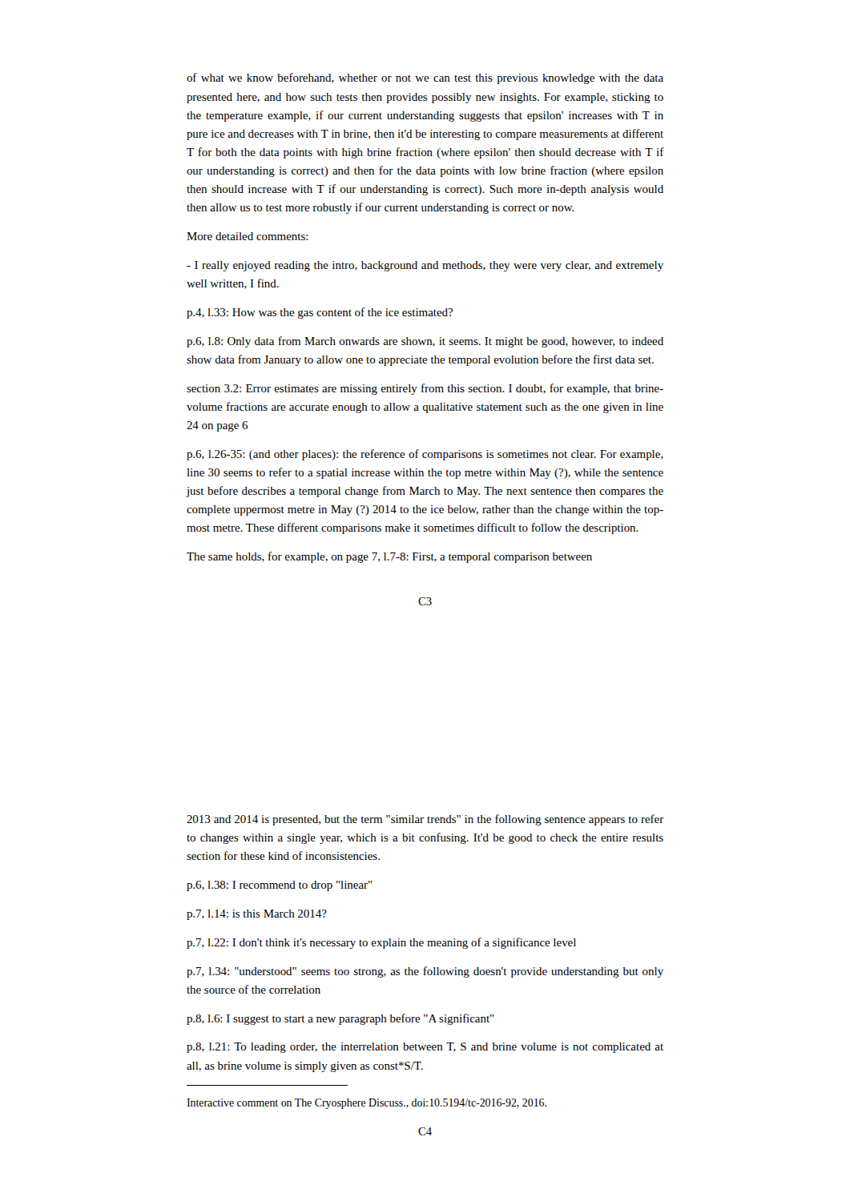of what we know beforehand, whether or not we can test this previous knowledge with the data presented here, and how such tests then provides possibly new insights. For example, sticking to the temperature example, if our current understanding suggests that epsilon' increases with T in pure ice and decreases with T in brine, then it'd be interesting to compare measurements at different T for both the data points with high brine fraction (where epsilon' then should decrease with T if our understanding is correct) and then for the data points with low brine fraction (where epsilon then should increase with T if our understanding is correct). Such more in-depth analysis would then allow us to test more robustly if our current understanding is correct or now.
More detailed comments:
- I really enjoyed reading the intro, background and methods, they were very clear, and extremely well written, I find.
p.4, l.33: How was the gas content of the ice estimated?
p.6, l.8: Only data from March onwards are shown, it seems. It might be good, however, to indeed show data from January to allow one to appreciate the temporal evolution before the first data set.
section 3.2: Error estimates are missing entirely from this section. I doubt, for example, that brine-volume fractions are accurate enough to allow a qualitative statement such as the one given in line 24 on page 6
p.6, l.26-35: (and other places): the reference of comparisons is sometimes not clear. For example, line 30 seems to refer to a spatial increase within the top metre within May (?), while the sentence just before describes a temporal change from March to May. The next sentence then compares the complete uppermost metre in May (?) 2014 to the ice below, rather than the change within the top-most metre. These different comparisons make it sometimes difficult to follow the description.
The same holds, for example, on page 7, l.7-8: First, a temporal comparison between
C3
2013 and 2014 is presented, but the term "similar trends" in the following sentence appears to refer to changes within a single year, which is a bit confusing. It'd be good to check the entire results section for these kind of inconsistencies.
p.6, l.38: I recommend to drop "linear"
p.7, l.14: is this March 2014?
p.7, l.22: I don't think it's necessary to explain the meaning of a significance level
p.7, l.34: "understood" seems too strong, as the following doesn't provide understanding but only the source of the correlation
p.8, l.6: I suggest to start a new paragraph before "A significant"
p.8, l.21: To leading order, the interrelation between T, S and brine volume is not complicated at all, as brine volume is simply given as const*S/T.
Interactive comment on The Cryosphere Discuss., doi:10.5194/tc-2016-92, 2016.
C4